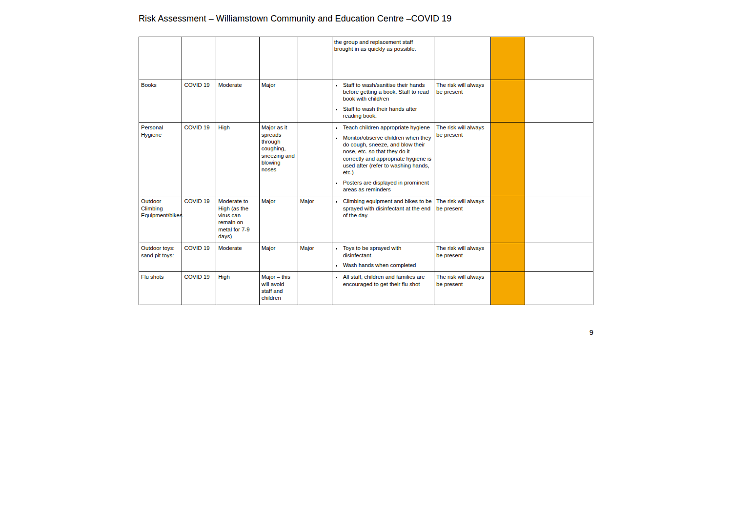Risk Assessment – Williamstown Community and Education Centre –COVID 19
| | | | | | the group and replacement staff brought in as quickly as possible. | | | |
| Books | COVID 19 | Moderate | Major | | Staff to wash/sanitise their hands before getting a book. Staff to read book with child/ren Staff to wash their hands after reading book. | The risk will always be present | | |
| Personal Hygiene | COVID 19 | High | Major as it spreads through coughing, sneezing and blowing noses | | Teach children appropriate hygiene Monitor/observe children when they do cough, sneeze, and blow their nose, etc. so that they do it correctly and appropriate hygiene is used after (refer to washing hands, etc.) Posters are displayed in prominent areas as reminders | The risk will always be present | | |
| Outdoor Climbing Equipment/bikes | COVID 19 | Moderate to High (as the virus can remain on metal for 7-9 days) | Major | Major | Climbing equipment and bikes to be sprayed with disinfectant at the end of the day. | The risk will always be present | | |
| Outdoor toys: sand pit toys: | COVID 19 | Moderate | Major | Major | Toys to be sprayed with disinfectant. Wash hands when completed | The risk will always be present | | |
| Flu shots | COVID 19 | High | Major – this will avoid staff and children | | All staff, children and families are encouraged to get their flu shot | The risk will always be present | | |
9